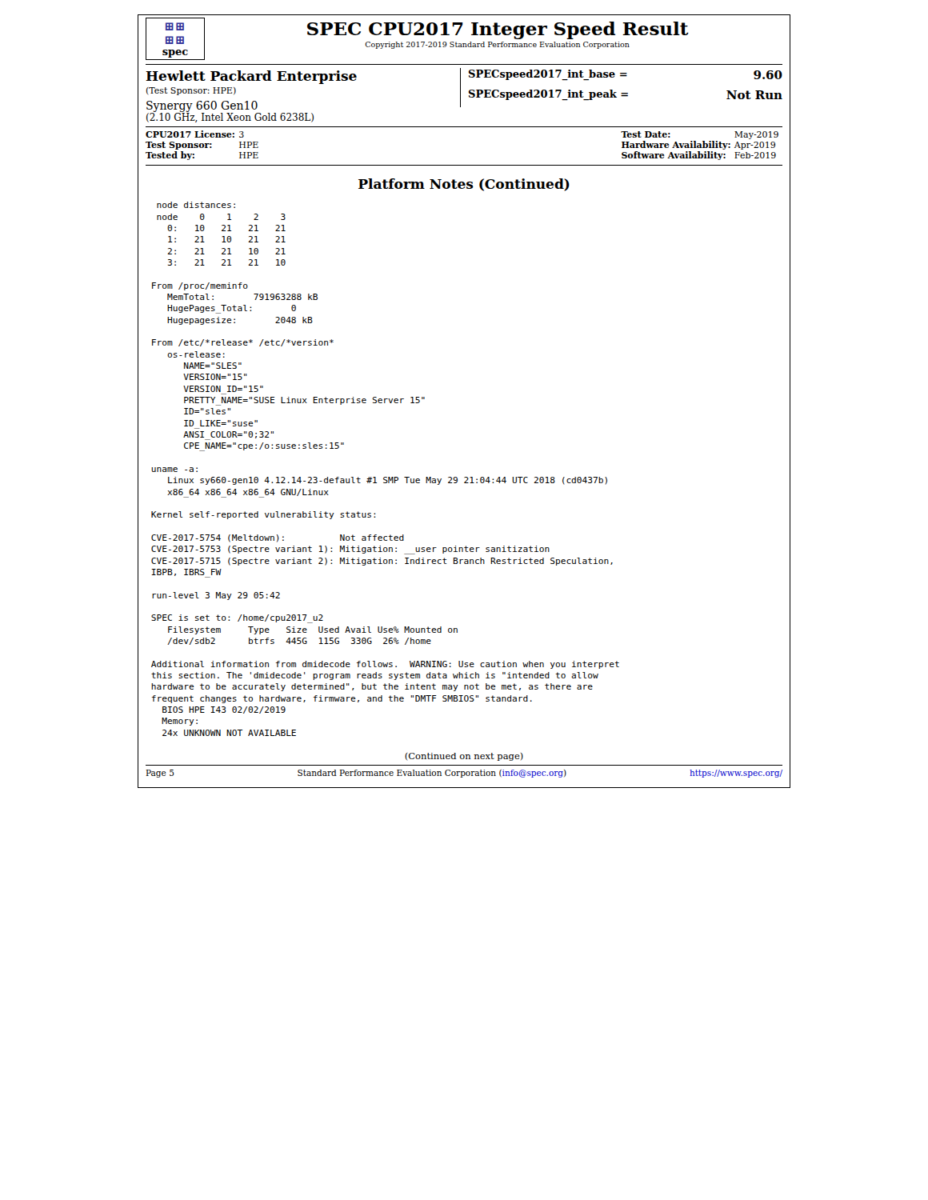⊞⊞
⊞⊞ spec
SPEC CPU2017 Integer Speed Result
Copyright 2017-2019 Standard Performance Evaluation Corporation
Hewlett Packard Enterprise
(Test Sponsor: HPE)
Synergy 660 Gen10
(2.10 GHz, Intel Xeon Gold 6238L)
SPECspeed2017_int_base = 9.60
SPECspeed2017_int_peak = Not Run
| CPU2017 License: | 3 |
| Test Sponsor: | HPE |
| Tested by: | HPE |
| Test Date: | May-2019 |
| Hardware Availability: | Apr-2019 |
| Software Availability: | Feb-2019 |
Platform Notes (Continued)
  node distances:
  node    0    1    2    3
    0:   10   21   21   21
    1:   21   10   21   21
    2:   21   21   10   21
    3:   21   21   21   10

 From /proc/meminfo
    MemTotal:       791963288 kB
    HugePages_Total:       0
    Hugepagesize:       2048 kB

 From /etc/*release* /etc/*version*
    os-release:
       NAME="SLES"
       VERSION="15"
       VERSION_ID="15"
       PRETTY_NAME="SUSE Linux Enterprise Server 15"
       ID="sles"
       ID_LIKE="suse"
       ANSI_COLOR="0;32"
       CPE_NAME="cpe:/o:suse:sles:15"

 uname -a:
    Linux sy660-gen10 4.12.14-23-default #1 SMP Tue May 29 21:04:44 UTC 2018 (cd0437b)
    x86_64 x86_64 x86_64 GNU/Linux

 Kernel self-reported vulnerability status:

 CVE-2017-5754 (Meltdown):          Not affected
 CVE-2017-5753 (Spectre variant 1): Mitigation: __user pointer sanitization
 CVE-2017-5715 (Spectre variant 2): Mitigation: Indirect Branch Restricted Speculation,
 IBPB, IBRS_FW

 run-level 3 May 29 05:42

 SPEC is set to: /home/cpu2017_u2
    Filesystem     Type   Size  Used Avail Use% Mounted on
    /dev/sdb2      btrfs  445G  115G  330G  26% /home

 Additional information from dmidecode follows.  WARNING: Use caution when you interpret
 this section. The 'dmidecode' program reads system data which is "intended to allow
 hardware to be accurately determined", but the intent may not be met, as there are
 frequent changes to hardware, firmware, and the "DMTF SMBIOS" standard.
   BIOS HPE I43 02/02/2019
   Memory:
   24x UNKNOWN NOT AVAILABLE
(Continued on next page)
Page 5
Standard Performance Evaluation Corporation (info@spec.org)
https://www.spec.org/